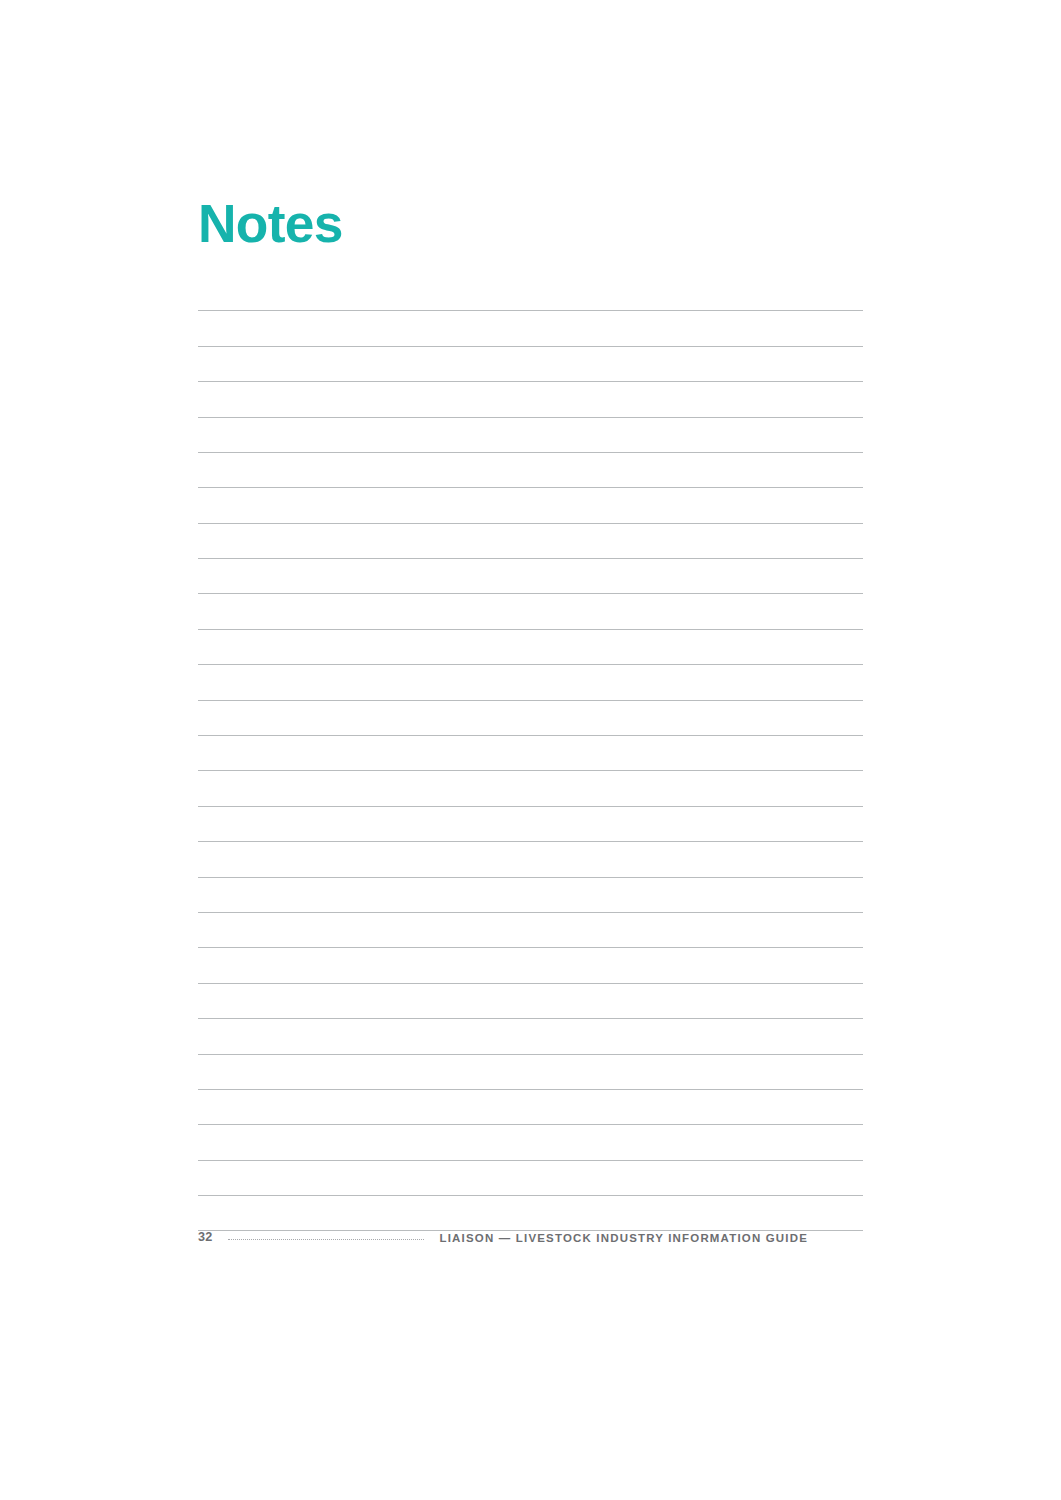Notes
32 LIAISON — LIVESTOCK INDUSTRY INFORMATION GUIDE